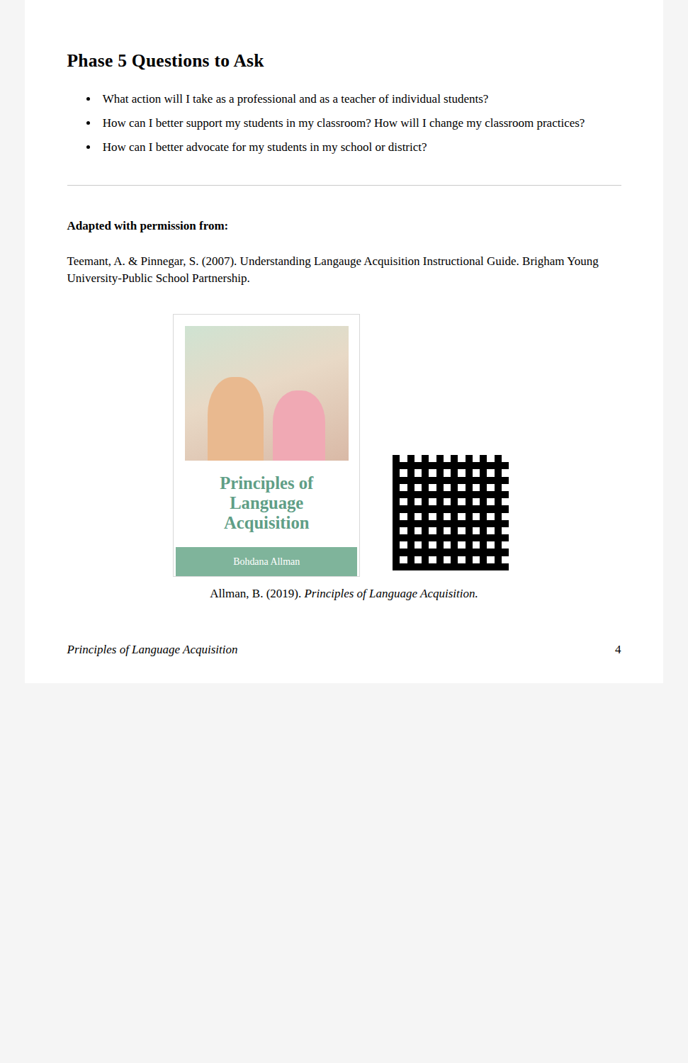Phase 5 Questions to Ask
What action will I take as a professional and as a teacher of individual students?
How can I better support my students in my classroom? How will I change my classroom practices?
How can I better advocate for my students in my school or district?
Adapted with permission from:
Teemant, A. & Pinnegar, S. (2007). Understanding Langauge Acquisition Instructional Guide. Brigham Young University-Public School Partnership.
Principles of
Language
Acquisition
Bohdana Allman
Allman, B. (2019). Principles of Language Acquisition.
Principles of Language Acquisition 4